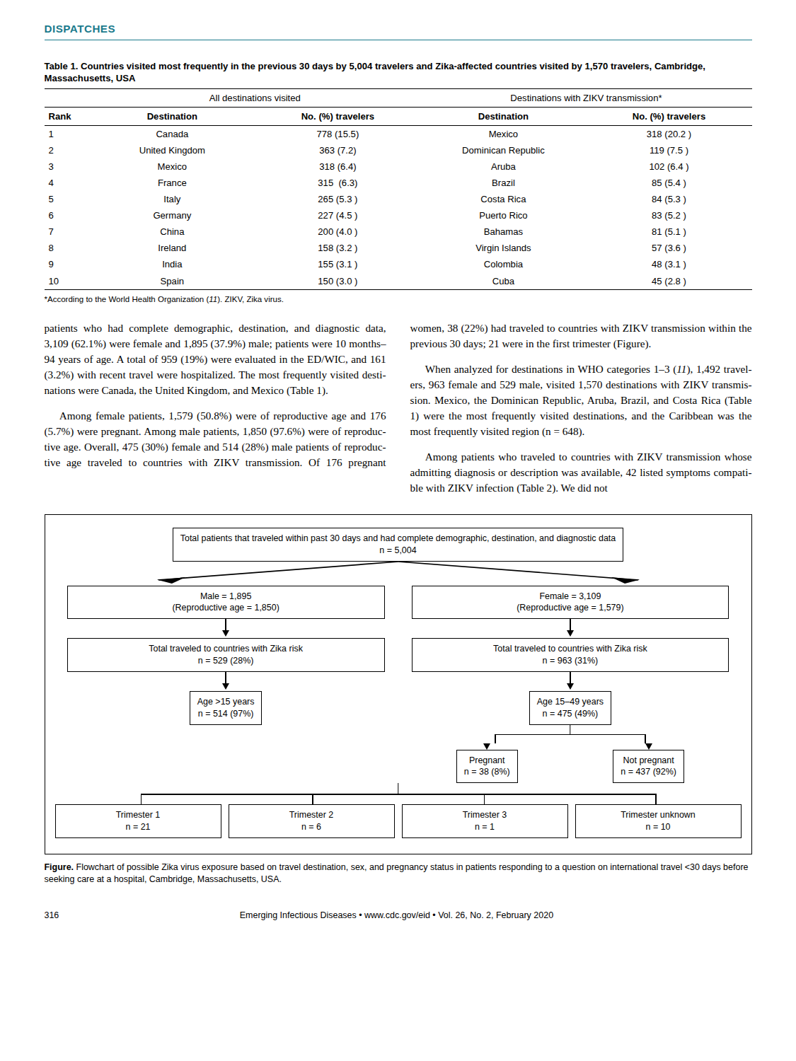DISPATCHES
Table 1. Countries visited most frequently in the previous 30 days by 5,004 travelers and Zika-affected countries visited by 1,570 travelers, Cambridge, Massachusetts, USA
| | All destinations visited | Destinations with ZIKV transmission* |
| --- | --- | --- |
| Rank | Destination | No. (%) travelers | Destination | No. (%) travelers |
| 1 | Canada | 778 (15.5) | Mexico | 318 (20.2 ) |
| 2 | United Kingdom | 363 (7.2) | Dominican Republic | 119 (7.5 ) |
| 3 | Mexico | 318 (6.4) | Aruba | 102 (6.4 ) |
| 4 | France | 315 (6.3) | Brazil | 85 (5.4 ) |
| 5 | Italy | 265 (5.3 ) | Costa Rica | 84 (5.3 ) |
| 6 | Germany | 227 (4.5 ) | Puerto Rico | 83 (5.2 ) |
| 7 | China | 200 (4.0 ) | Bahamas | 81 (5.1 ) |
| 8 | Ireland | 158 (3.2 ) | Virgin Islands | 57 (3.6 ) |
| 9 | India | 155 (3.1 ) | Colombia | 48 (3.1 ) |
| 10 | Spain | 150 (3.0 ) | Cuba | 45 (2.8 ) |
*According to the World Health Organization (11). ZIKV, Zika virus.
patients who had complete demographic, destination, and diagnostic data, 3,109 (62.1%) were female and 1,895 (37.9%) male; patients were 10 months–94 years of age. A total of 959 (19%) were evaluated in the ED/WIC, and 161 (3.2%) with recent travel were hospitalized. The most frequently visited destinations were Canada, the United Kingdom, and Mexico (Table 1).
Among female patients, 1,579 (50.8%) were of reproductive age and 176 (5.7%) were pregnant. Among male patients, 1,850 (97.6%) were of reproductive age. Overall, 475 (30%) female and 514 (28%) male patients of reproductive age traveled to countries with ZIKV transmission. Of 176 pregnant women, 38 (22%) had traveled to countries with ZIKV transmission within the previous 30 days; 21 were in the first trimester (Figure).
When analyzed for destinations in WHO categories 1–3 (11), 1,492 travelers, 963 female and 529 male, visited 1,570 destinations with ZIKV transmission. Mexico, the Dominican Republic, Aruba, Brazil, and Costa Rica (Table 1) were the most frequently visited destinations, and the Caribbean was the most frequently visited region (n = 648).
Among patients who traveled to countries with ZIKV transmission whose admitting diagnosis or description was available, 42 listed symptoms compatible with ZIKV infection (Table 2). We did not
Total patients that traveled within past 30 days and had complete demographic, destination, and diagnostic data
n = 5,004
Male = 1,895
(Reproductive age = 1,850)
Total traveled to countries with Zika risk
n = 529 (28%)
Age >15 years
n = 514 (97%)
Female = 3,109
(Reproductive age = 1,579)
Total traveled to countries with Zika risk
n = 963 (31%)
Age 15–49 years
n = 475 (49%)
Pregnant
n = 38 (8%)
Not pregnant
n = 437 (92%)
Trimester 1
n = 21
Trimester 2
n = 6
Trimester 3
n = 1
Trimester unknown
n = 10
Figure. Flowchart of possible Zika virus exposure based on travel destination, sex, and pregnancy status in patients responding to a question on international travel <30 days before seeking care at a hospital, Cambridge, Massachusetts, USA.
316 Emerging Infectious Diseases • www.cdc.gov/eid • Vol. 26, No. 2, February 2020